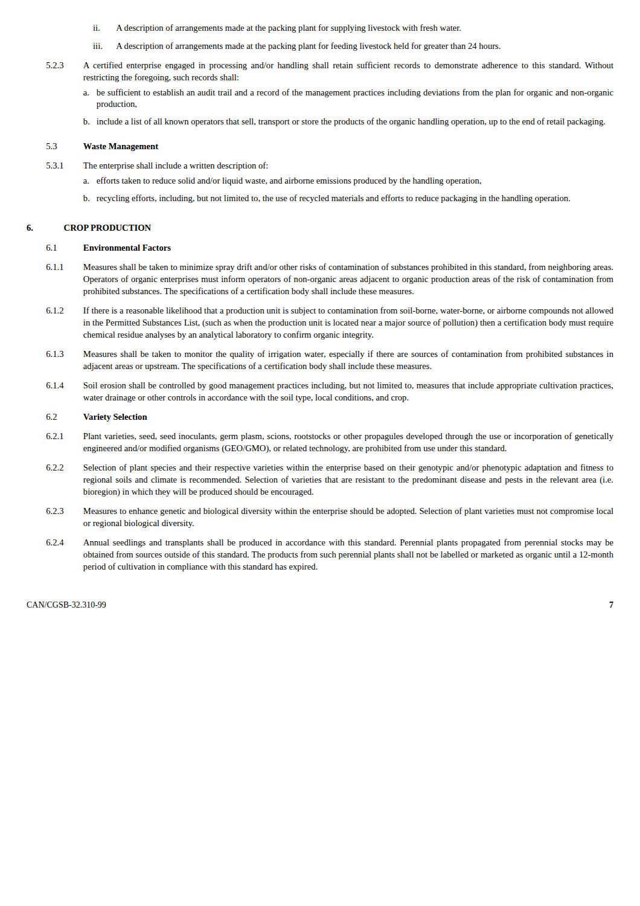ii. A description of arrangements made at the packing plant for supplying livestock with fresh water.
iii. A description of arrangements made at the packing plant for feeding livestock held for greater than 24 hours.
5.2.3 A certified enterprise engaged in processing and/or handling shall retain sufficient records to demonstrate adherence to this standard. Without restricting the foregoing, such records shall:
a. be sufficient to establish an audit trail and a record of the management practices including deviations from the plan for organic and non-organic production,
b. include a list of all known operators that sell, transport or store the products of the organic handling operation, up to the end of retail packaging.
5.3 Waste Management
5.3.1 The enterprise shall include a written description of:
a. efforts taken to reduce solid and/or liquid waste, and airborne emissions produced by the handling operation,
b. recycling efforts, including, but not limited to, the use of recycled materials and efforts to reduce packaging in the handling operation.
6. CROP PRODUCTION
6.1 Environmental Factors
6.1.1 Measures shall be taken to minimize spray drift and/or other risks of contamination of substances prohibited in this standard, from neighboring areas. Operators of organic enterprises must inform operators of non-organic areas adjacent to organic production areas of the risk of contamination from prohibited substances. The specifications of a certification body shall include these measures.
6.1.2 If there is a reasonable likelihood that a production unit is subject to contamination from soil-borne, water-borne, or airborne compounds not allowed in the Permitted Substances List, (such as when the production unit is located near a major source of pollution) then a certification body must require chemical residue analyses by an analytical laboratory to confirm organic integrity.
6.1.3 Measures shall be taken to monitor the quality of irrigation water, especially if there are sources of contamination from prohibited substances in adjacent areas or upstream. The specifications of a certification body shall include these measures.
6.1.4 Soil erosion shall be controlled by good management practices including, but not limited to, measures that include appropriate cultivation practices, water drainage or other controls in accordance with the soil type, local conditions, and crop.
6.2 Variety Selection
6.2.1 Plant varieties, seed, seed inoculants, germ plasm, scions, rootstocks or other propagules developed through the use or incorporation of genetically engineered and/or modified organisms (GEO/GMO), or related technology, are prohibited from use under this standard.
6.2.2 Selection of plant species and their respective varieties within the enterprise based on their genotypic and/or phenotypic adaptation and fitness to regional soils and climate is recommended. Selection of varieties that are resistant to the predominant disease and pests in the relevant area (i.e. bioregion) in which they will be produced should be encouraged.
6.2.3 Measures to enhance genetic and biological diversity within the enterprise should be adopted. Selection of plant varieties must not compromise local or regional biological diversity.
6.2.4 Annual seedlings and transplants shall be produced in accordance with this standard. Perennial plants propagated from perennial stocks may be obtained from sources outside of this standard. The products from such perennial plants shall not be labelled or marketed as organic until a 12-month period of cultivation in compliance with this standard has expired.
CAN/CGSB-32.310-99 7